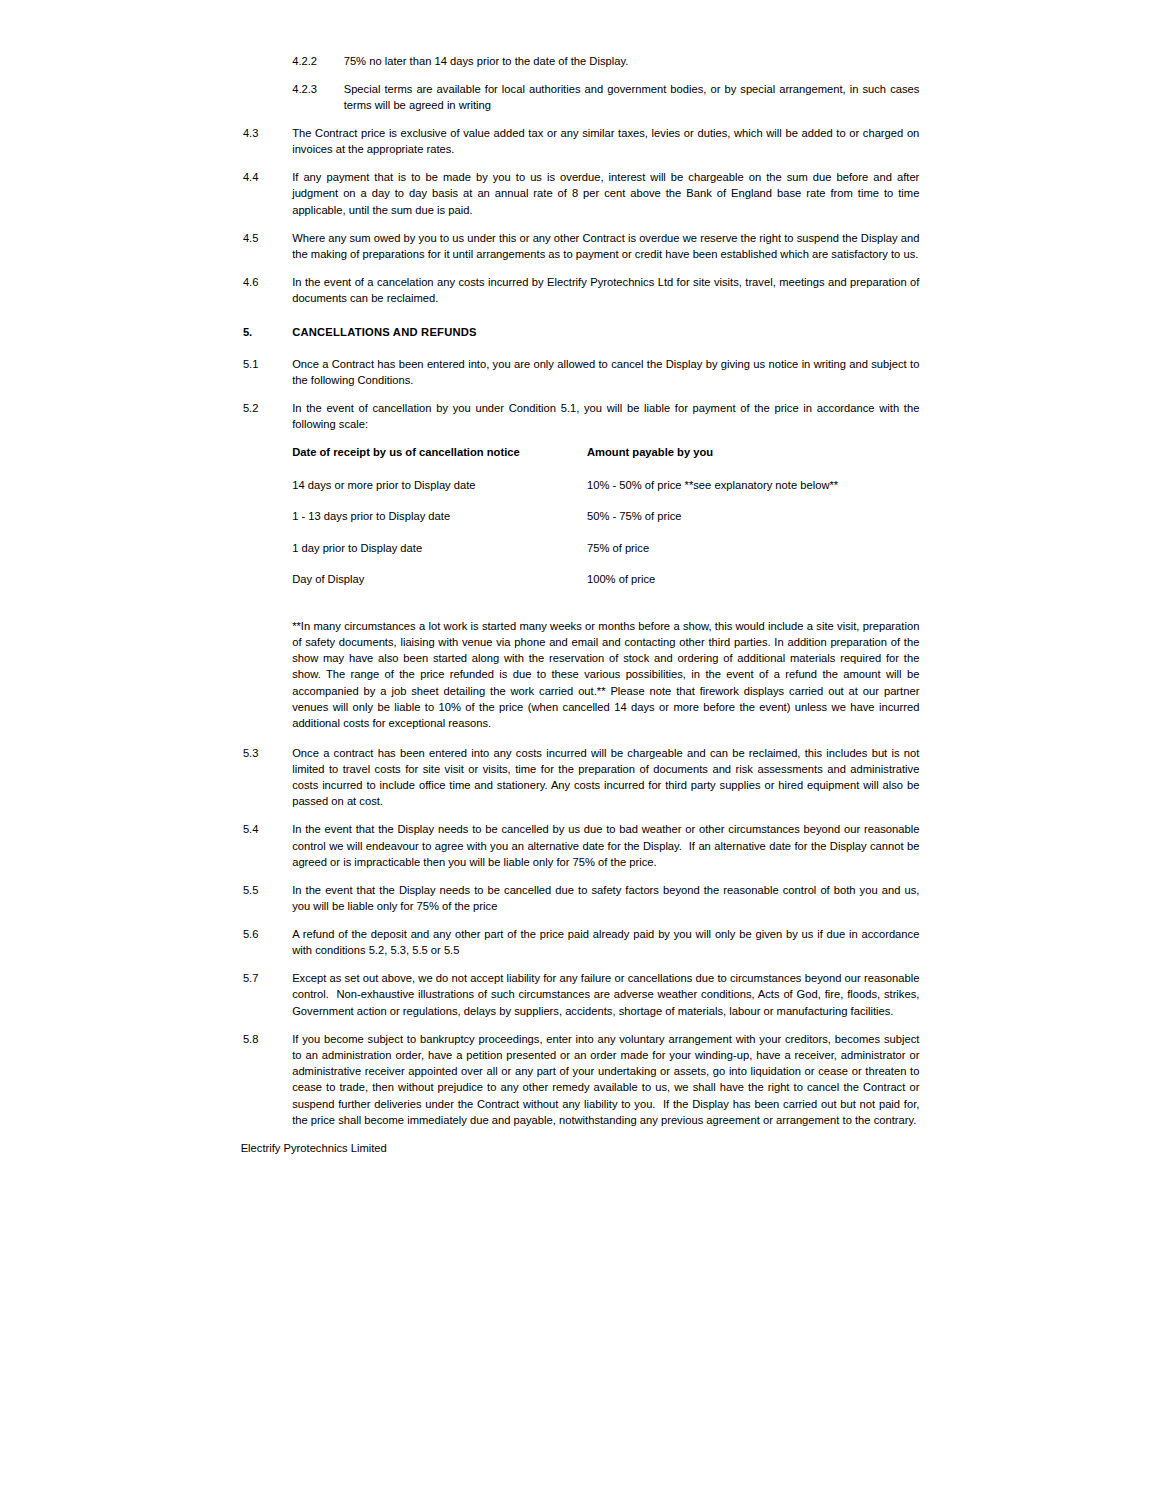4.2.2
75% no later than 14 days prior to the date of the Display.
4.2.3
Special terms are available for local authorities and government bodies, or by special arrangement, in such cases terms will be agreed in writing
4.3
The Contract price is exclusive of value added tax or any similar taxes, levies or duties, which will be added to or charged on invoices at the appropriate rates.
4.4
If any payment that is to be made by you to us is overdue, interest will be chargeable on the sum due before and after judgment on a day to day basis at an annual rate of 8 per cent above the Bank of England base rate from time to time applicable, until the sum due is paid.
4.5
Where any sum owed by you to us under this or any other Contract is overdue we reserve the right to suspend the Display and the making of preparations for it until arrangements as to payment or credit have been established which are satisfactory to us.
4.6
In the event of a cancelation any costs incurred by Electrify Pyrotechnics Ltd for site visits, travel, meetings and preparation of documents can be reclaimed.
5.
CANCELLATIONS AND REFUNDS
5.1
Once a Contract has been entered into, you are only allowed to cancel the Display by giving us notice in writing and subject to the following Conditions.
5.2
In the event of cancellation by you under Condition 5.1, you will be liable for payment of the price in accordance with the following scale:
| Date of receipt by us of cancellation notice | Amount payable by you |
| --- | --- |
| 14 days or more prior to Display date | 10% - 50% of price **see explanatory note below** |
| 1 - 13 days prior to Display date | 50% - 75% of price |
| 1 day prior to Display date | 75% of price |
| Day of Display | 100% of price |
**In many circumstances a lot work is started many weeks or months before a show, this would include a site visit, preparation of safety documents, liaising with venue via phone and email and contacting other third parties. In addition preparation of the show may have also been started along with the reservation of stock and ordering of additional materials required for the show. The range of the price refunded is due to these various possibilities, in the event of a refund the amount will be accompanied by a job sheet detailing the work carried out.** Please note that firework displays carried out at our partner venues will only be liable to 10% of the price (when cancelled 14 days or more before the event) unless we have incurred additional costs for exceptional reasons.
5.3
Once a contract has been entered into any costs incurred will be chargeable and can be reclaimed, this includes but is not limited to travel costs for site visit or visits, time for the preparation of documents and risk assessments and administrative costs incurred to include office time and stationery. Any costs incurred for third party supplies or hired equipment will also be passed on at cost.
5.4
In the event that the Display needs to be cancelled by us due to bad weather or other circumstances beyond our reasonable control we will endeavour to agree with you an alternative date for the Display. If an alternative date for the Display cannot be agreed or is impracticable then you will be liable only for 75% of the price.
5.5
In the event that the Display needs to be cancelled due to safety factors beyond the reasonable control of both you and us, you will be liable only for 75% of the price
5.6
A refund of the deposit and any other part of the price paid already paid by you will only be given by us if due in accordance with conditions 5.2, 5.3, 5.5 or 5.5
5.7
Except as set out above, we do not accept liability for any failure or cancellations due to circumstances beyond our reasonable control. Non-exhaustive illustrations of such circumstances are adverse weather conditions, Acts of God, fire, floods, strikes, Government action or regulations, delays by suppliers, accidents, shortage of materials, labour or manufacturing facilities.
5.8
If you become subject to bankruptcy proceedings, enter into any voluntary arrangement with your creditors, becomes subject to an administration order, have a petition presented or an order made for your winding-up, have a receiver, administrator or administrative receiver appointed over all or any part of your undertaking or assets, go into liquidation or cease or threaten to cease to trade, then without prejudice to any other remedy available to us, we shall have the right to cancel the Contract or suspend further deliveries under the Contract without any liability to you. If the Display has been carried out but not paid for, the price shall become immediately due and payable, notwithstanding any previous agreement or arrangement to the contrary.
Electrify Pyrotechnics Limited